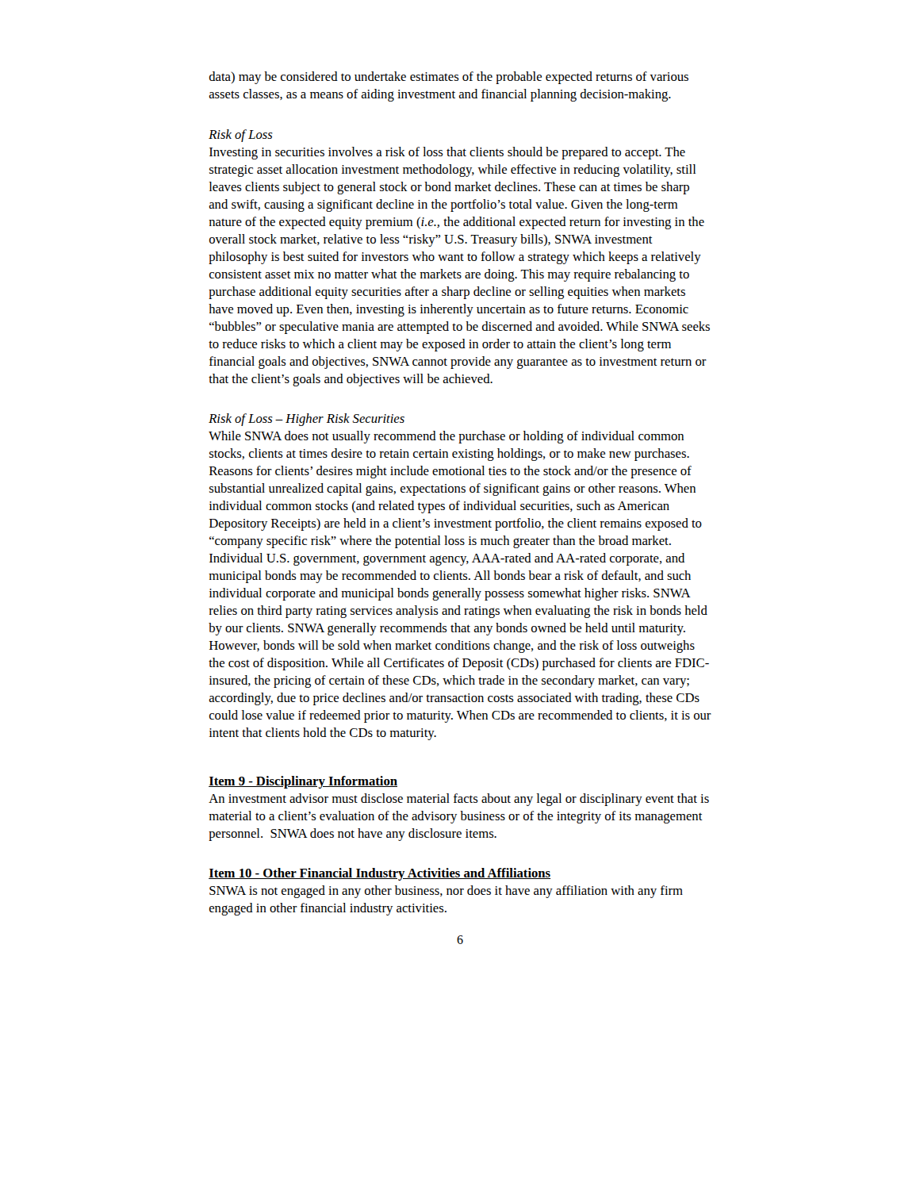data) may be considered to undertake estimates of the probable expected returns of various assets classes, as a means of aiding investment and financial planning decision-making.
Risk of Loss
Investing in securities involves a risk of loss that clients should be prepared to accept. The strategic asset allocation investment methodology, while effective in reducing volatility, still leaves clients subject to general stock or bond market declines. These can at times be sharp and swift, causing a significant decline in the portfolio’s total value. Given the long-term nature of the expected equity premium (i.e., the additional expected return for investing in the overall stock market, relative to less “risky” U.S. Treasury bills), SNWA investment philosophy is best suited for investors who want to follow a strategy which keeps a relatively consistent asset mix no matter what the markets are doing. This may require rebalancing to purchase additional equity securities after a sharp decline or selling equities when markets have moved up. Even then, investing is inherently uncertain as to future returns. Economic “bubbles” or speculative mania are attempted to be discerned and avoided. While SNWA seeks to reduce risks to which a client may be exposed in order to attain the client’s long term financial goals and objectives, SNWA cannot provide any guarantee as to investment return or that the client’s goals and objectives will be achieved.
Risk of Loss – Higher Risk Securities
While SNWA does not usually recommend the purchase or holding of individual common stocks, clients at times desire to retain certain existing holdings, or to make new purchases. Reasons for clients’ desires might include emotional ties to the stock and/or the presence of substantial unrealized capital gains, expectations of significant gains or other reasons. When individual common stocks (and related types of individual securities, such as American Depository Receipts) are held in a client’s investment portfolio, the client remains exposed to “company specific risk” where the potential loss is much greater than the broad market. Individual U.S. government, government agency, AAA-rated and AA-rated corporate, and municipal bonds may be recommended to clients. All bonds bear a risk of default, and such individual corporate and municipal bonds generally possess somewhat higher risks. SNWA relies on third party rating services analysis and ratings when evaluating the risk in bonds held by our clients. SNWA generally recommends that any bonds owned be held until maturity. However, bonds will be sold when market conditions change, and the risk of loss outweighs the cost of disposition. While all Certificates of Deposit (CDs) purchased for clients are FDIC-insured, the pricing of certain of these CDs, which trade in the secondary market, can vary; accordingly, due to price declines and/or transaction costs associated with trading, these CDs could lose value if redeemed prior to maturity. When CDs are recommended to clients, it is our intent that clients hold the CDs to maturity.
Item 9 - Disciplinary Information
An investment advisor must disclose material facts about any legal or disciplinary event that is material to a client’s evaluation of the advisory business or of the integrity of its management personnel. SNWA does not have any disclosure items.
Item 10 - Other Financial Industry Activities and Affiliations
SNWA is not engaged in any other business, nor does it have any affiliation with any firm engaged in other financial industry activities.
6